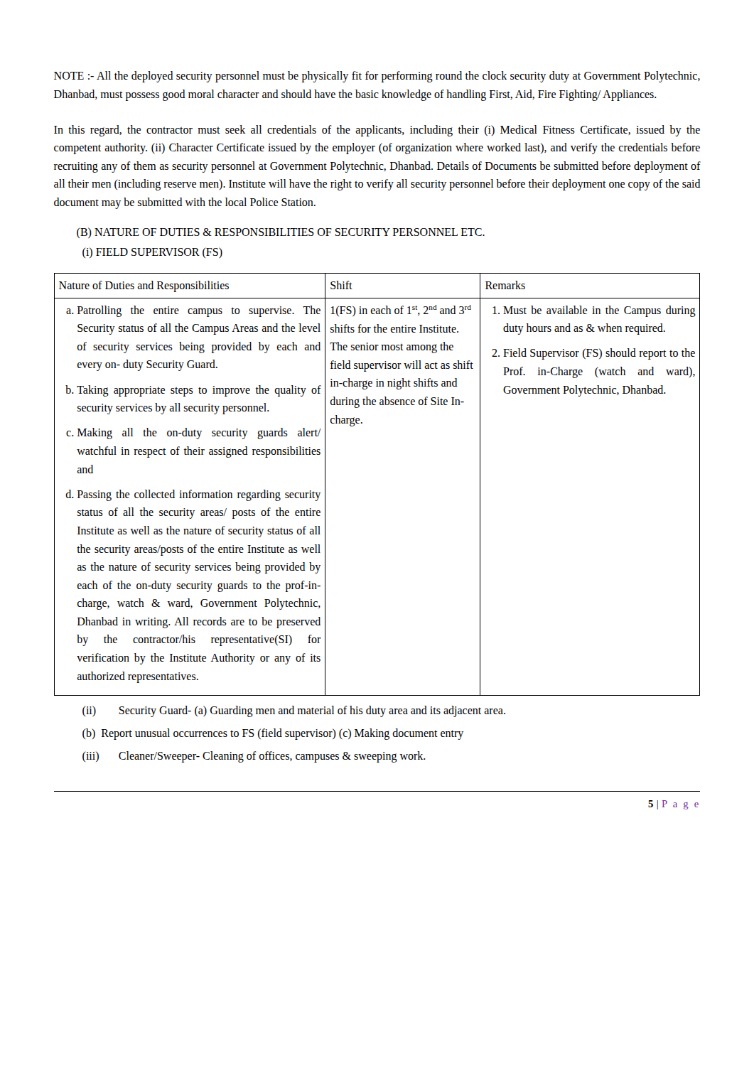NOTE :- All the deployed security personnel must be physically fit for performing round the clock security duty at Government Polytechnic, Dhanbad, must possess good moral character and should have the basic knowledge of handling First, Aid, Fire Fighting/ Appliances.
In this regard, the contractor must seek all credentials of the applicants, including their (i) Medical Fitness Certificate, issued by the competent authority. (ii) Character Certificate issued by the employer (of organization where worked last), and verify the credentials before recruiting any of them as security personnel at Government Polytechnic, Dhanbad. Details of Documents be submitted before deployment of all their men (including reserve men). Institute will have the right to verify all security personnel before their deployment one copy of the said document may be submitted with the local Police Station.
(B) NATURE OF DUTIES & RESPONSIBILITIES OF SECURITY PERSONNEL ETC.
(i) FIELD SUPERVISOR (FS)
| Nature of Duties and Responsibilities | Shift | Remarks |
| --- | --- | --- |
| Patrolling the entire campus to supervise. The Security status of all the Campus Areas and the level of security services being provided by each and every on- duty Security Guard. Taking appropriate steps to improve the quality of security services by all security personnel. Making all the on-duty security guards alert/ watchful in respect of their assigned responsibilities and Passing the collected information regarding security status of all the security areas/ posts of the entire Institute as well as the nature of security status of all the security areas/posts of the entire Institute as well as the nature of security services being provided by each of the on-duty security guards to the prof-in-charge, watch & ward, Government Polytechnic, Dhanbad in writing. All records are to be preserved by the contractor/his representative(SI) for verification by the Institute Authority or any of its authorized representatives. | 1(FS) in each of 1 st , 2 nd and 3 rd shifts for the entire Institute. The senior most among the field supervisor will act as shift in-charge in night shifts and during the absence of Site In-charge. | Must be available in the Campus during duty hours and as & when required. Field Supervisor (FS) should report to the Prof. in-Charge (watch and ward), Government Polytechnic, Dhanbad. |
(ii) Security Guard- (a) Guarding men and material of his duty area and its adjacent area.
(b) Report unusual occurrences to FS (field supervisor) (c) Making document entry
(iii) Cleaner/Sweeper- Cleaning of offices, campuses & sweeping work.
5|P a g e